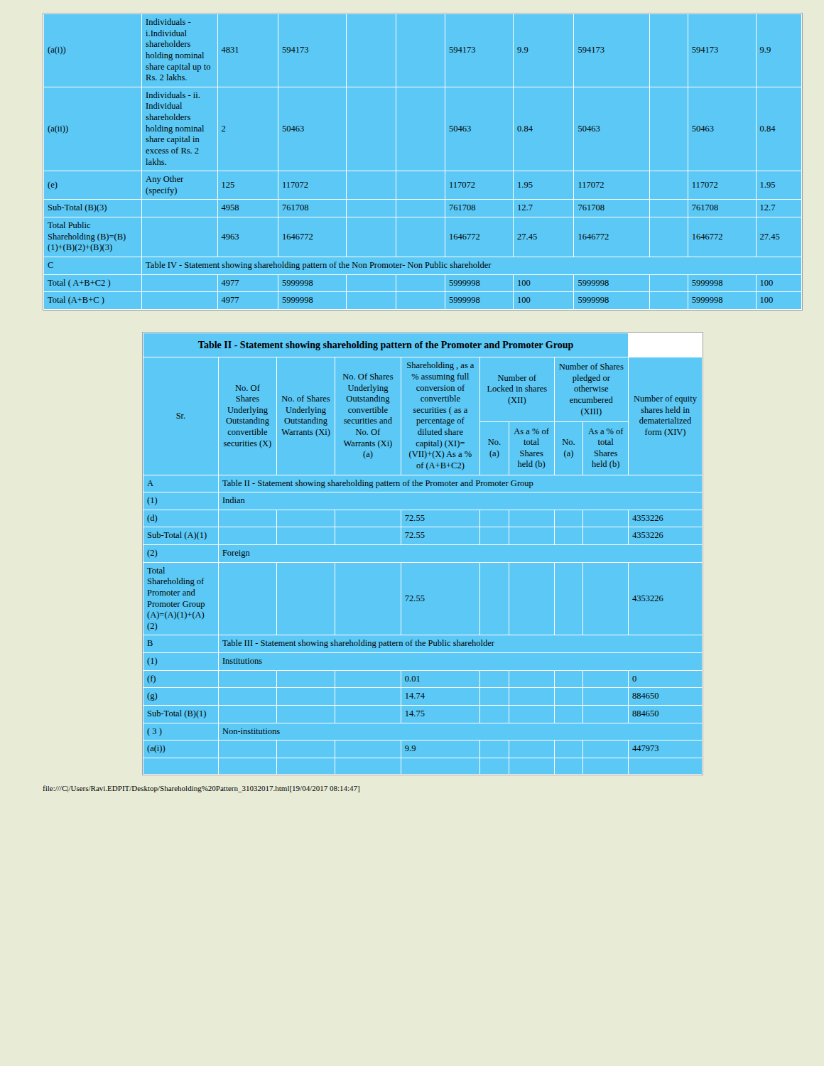| (a(i)) | Individuals - i.Individual shareholders holding nominal share capital up to Rs. 2 lakhs. | 4831 | 594173 | | | 594173 | 9.9 | 594173 | | 594173 | 9.9 |
| (a(ii)) | Individuals - ii. Individual shareholders holding nominal share capital in excess of Rs. 2 lakhs. | 2 | 50463 | | | 50463 | 0.84 | 50463 | | 50463 | 0.84 |
| (e) | Any Other (specify) | 125 | 117072 | | | 117072 | 1.95 | 117072 | | 117072 | 1.95 |
| Sub-Total (B)(3) | | 4958 | 761708 | | | 761708 | 12.7 | 761708 | | 761708 | 12.7 |
| Total Public Shareholding (B)=(B)(1)+(B)(2)+(B)(3) | | 4963 | 1646772 | | | 1646772 | 27.45 | 1646772 | | 1646772 | 27.45 |
| C | Table IV - Statement showing shareholding pattern of the Non Promoter- Non Public shareholder |
| Total ( A+B+C2 ) | | 4977 | 5999998 | | | 5999998 | 100 | 5999998 | | 5999998 | 100 |
| Total (A+B+C ) | | 4977 | 5999998 | | | 5999998 | 100 | 5999998 | | 5999998 | 100 |
| Table II - Statement showing shareholding pattern of the Promoter and Promoter Group |
| Sr. | No. Of Shares Underlying Outstanding convertible securities (X) | No. of Shares Underlying Outstanding Warrants (Xi) | No. Of Shares Underlying Outstanding convertible securities and No. Of Warrants (Xi) (a) | Shareholding , as a % assuming full conversion of convertible securities ( as a percentage of diluted share capital) (XI)= (VII)+(X) As a % of (A+B+C2) | Number of Locked in shares (XII) | Number of Shares pledged or otherwise encumbered (XIII) | Number of equity shares held in dematerialized form (XIV) |
| No. (a) | As a % of total Shares held (b) | No. (a) | As a % of total Shares held (b) |
| A | Table II - Statement showing shareholding pattern of the Promoter and Promoter Group |
| (1) | Indian |
| (d) | | | | 72.55 | | | | | 4353226 |
| Sub-Total (A)(1) | | | | 72.55 | | | | | 4353226 |
| (2) | Foreign |
| Total Shareholding of Promoter and Promoter Group (A)=(A)(1)+(A)(2) | | | | 72.55 | | | | | 4353226 |
| B | Table III - Statement showing shareholding pattern of the Public shareholder |
| (1) | Institutions |
| (f) | | | | 0.01 | | | | | 0 |
| (g) | | | | 14.74 | | | | | 884650 |
| Sub-Total (B)(1) | | | | 14.75 | | | | | 884650 |
| ( 3 ) | Non-institutions |
| (a(i)) | | | | 9.9 | | | | | 447973 |
file:///C|/Users/Ravi.EDPIT/Desktop/Shareholding%20Pattern_31032017.html[19/04/2017 08:14:47]